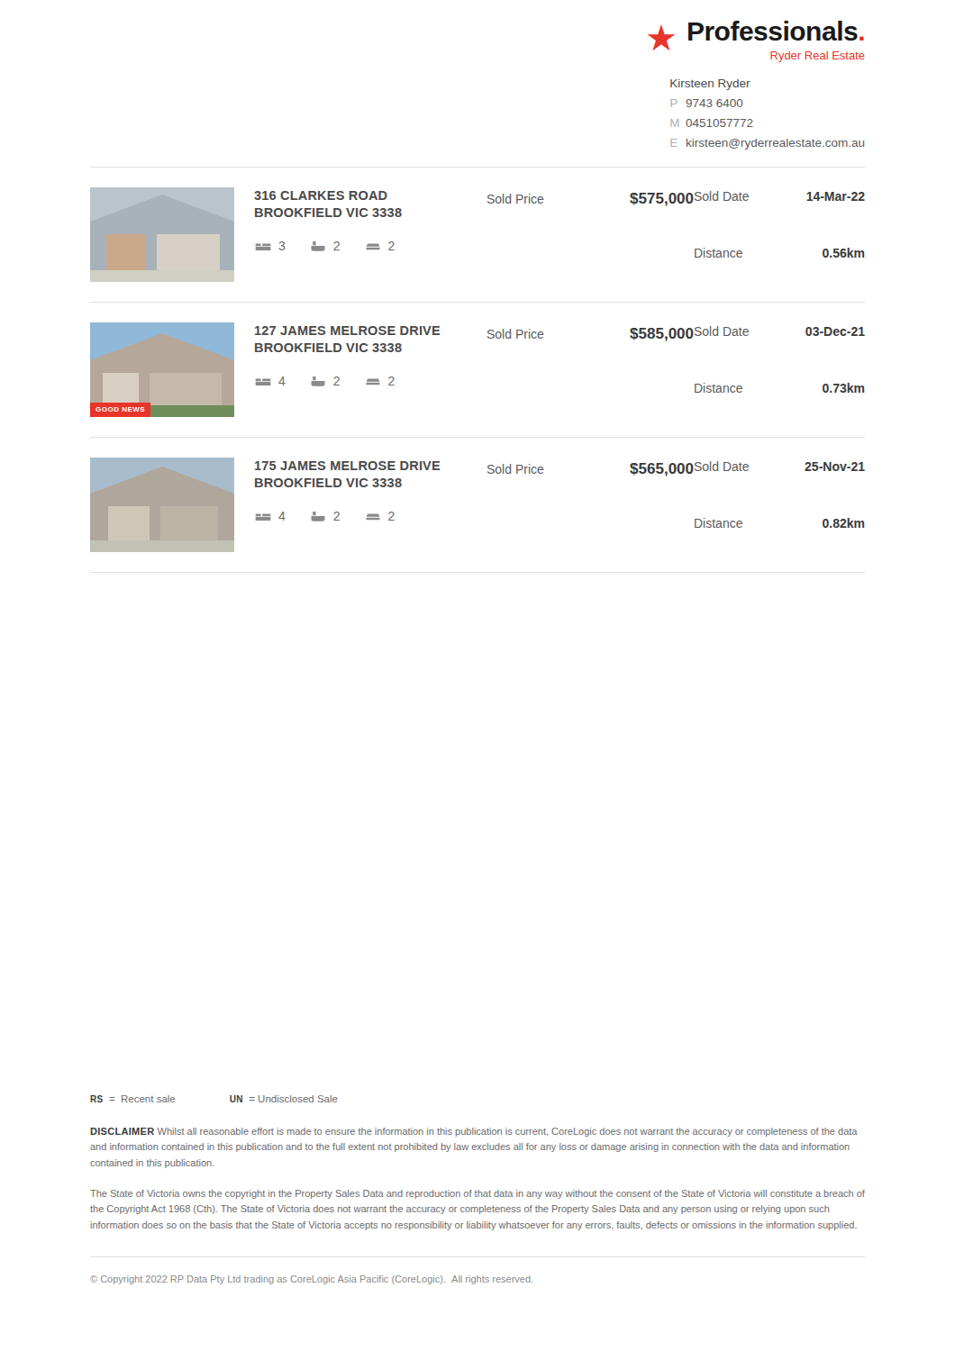★ Professionals. Ryder Real Estate
Kirsteen Ryder
P 9743 6400
M 0451057772
E kirsteen@ryderrealestate.com.au
316 CLARKES ROAD BROOKFIELD VIC 3338
3 2 2
Sold Price $575,000
Sold Date 14-Mar-22
Distance 0.56km
GOOD NEWS
127 JAMES MELROSE DRIVE BROOKFIELD VIC 3338
4 2 2
Sold Price $585,000
Sold Date 03-Dec-21
Distance 0.73km
175 JAMES MELROSE DRIVE BROOKFIELD VIC 3338
4 2 2
Sold Price $565,000
Sold Date 25-Nov-21
Distance 0.82km
RS = Recent sale UN = Undisclosed Sale
DISCLAIMER Whilst all reasonable effort is made to ensure the information in this publication is current, CoreLogic does not warrant the accuracy or completeness of the data and information contained in this publication and to the full extent not prohibited by law excludes all for any loss or damage arising in connection with the data and information contained in this publication.
The State of Victoria owns the copyright in the Property Sales Data and reproduction of that data in any way without the consent of the State of Victoria will constitute a breach of the Copyright Act 1968 (Cth). The State of Victoria does not warrant the accuracy or completeness of the Property Sales Data and any person using or relying upon such information does so on the basis that the State of Victoria accepts no responsibility or liability whatsoever for any errors, faults, defects or omissions in the information supplied.
© Copyright 2022 RP Data Pty Ltd trading as CoreLogic Asia Pacific (CoreLogic). All rights reserved.